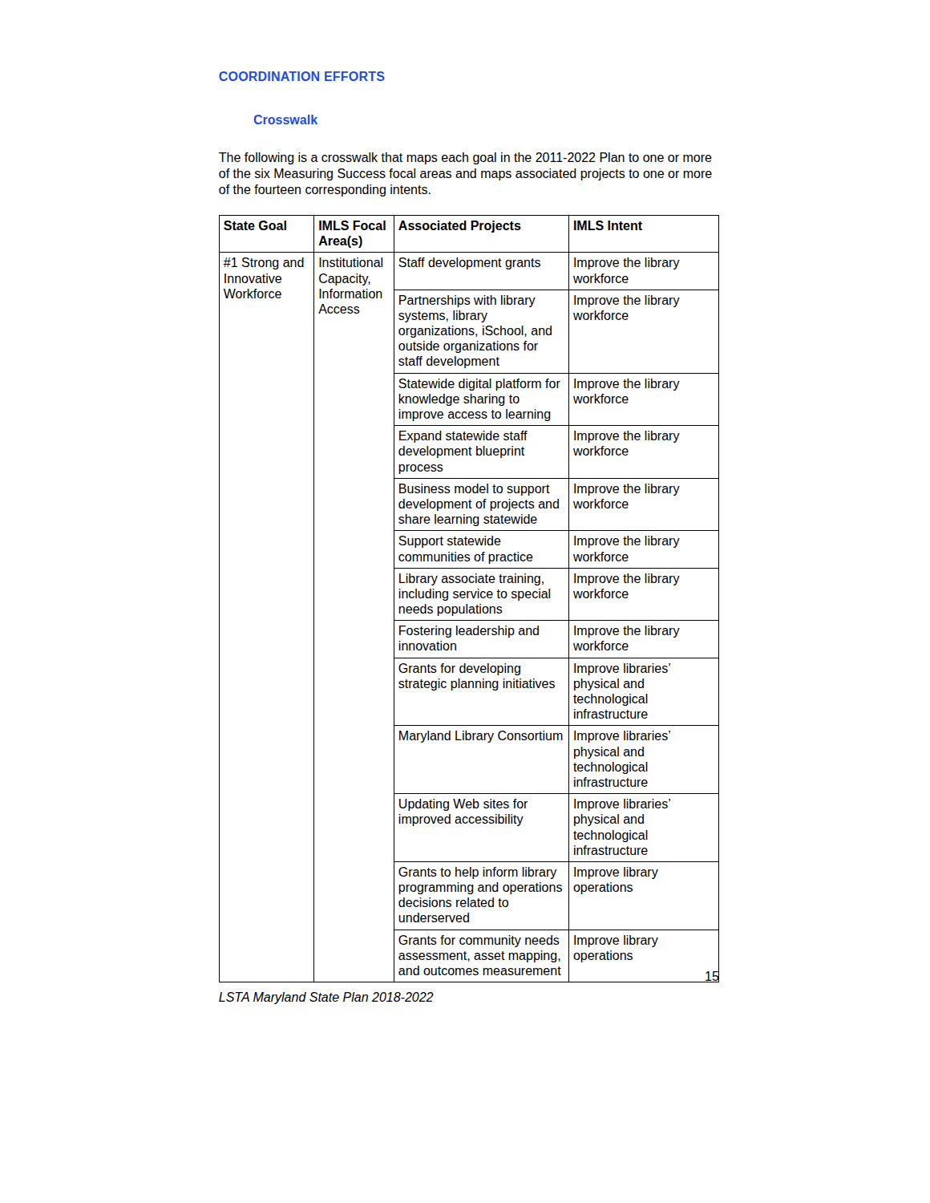COORDINATION EFFORTS
Crosswalk
The following is a crosswalk that maps each goal in the 2011-2022 Plan to one or more of the six Measuring Success focal areas and maps associated projects to one or more of the fourteen corresponding intents.
| State Goal | IMLS Focal Area(s) | Associated Projects | IMLS Intent |
| --- | --- | --- | --- |
| #1 Strong and Innovative Workforce | Institutional Capacity, Information Access | Staff development grants | Improve the library workforce |
| Partnerships with library systems, library organizations, iSchool, and outside organizations for staff development | Improve the library workforce |
| Statewide digital platform for knowledge sharing to improve access to learning | Improve the library workforce |
| Expand statewide staff development blueprint process | Improve the library workforce |
| Business model to support development of projects and share learning statewide | Improve the library workforce |
| Support statewide communities of practice | Improve the library workforce |
| Library associate training, including service to special needs populations | Improve the library workforce |
| Fostering leadership and innovation | Improve the library workforce |
| Grants for developing strategic planning initiatives | Improve libraries’ physical and technological infrastructure |
| Maryland Library Consortium | Improve libraries’ physical and technological infrastructure |
| Updating Web sites for improved accessibility | Improve libraries’ physical and technological infrastructure |
| Grants to help inform library programming and operations decisions related to underserved | Improve library operations |
| Grants for community needs assessment, asset mapping, and outcomes measurement | Improve library operations |
15
LSTA Maryland State Plan 2018-2022